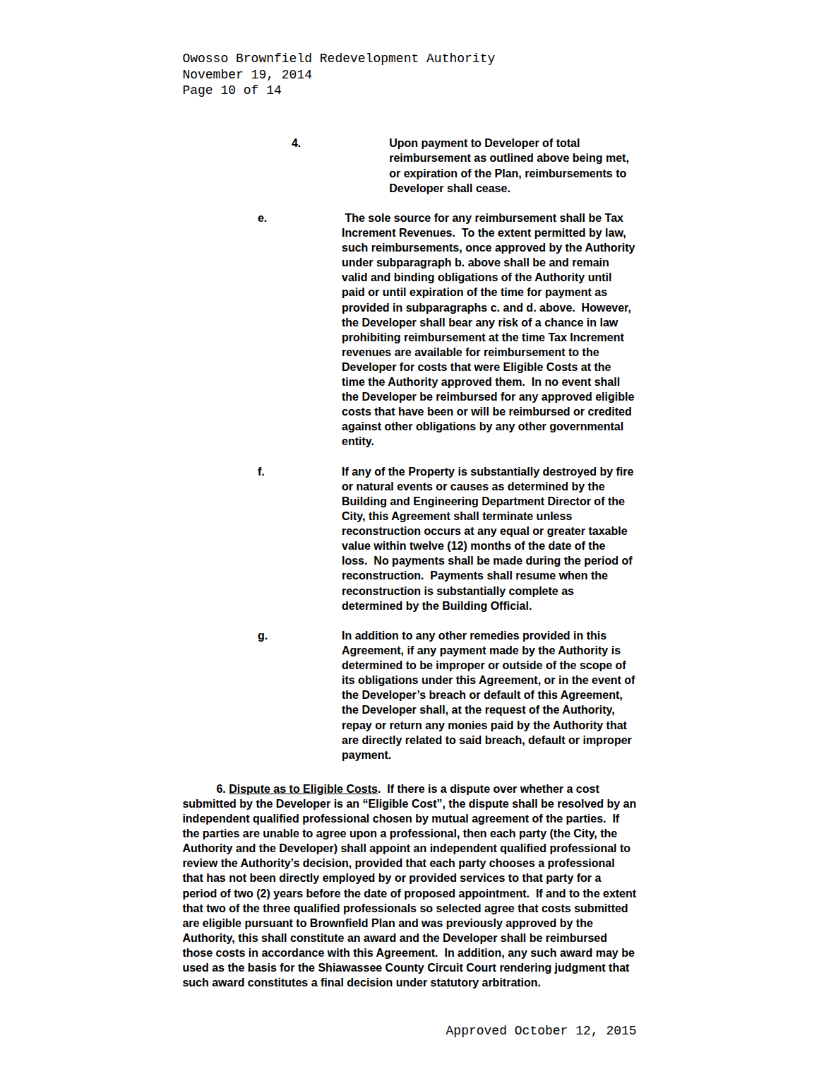Owosso Brownfield Redevelopment Authority November 19, 2014 Page 10 of 14
4. Upon payment to Developer of total reimbursement as outlined above being met, or expiration of the Plan, reimbursements to Developer shall cease.
e. The sole source for any reimbursement shall be Tax Increment Revenues. To the extent permitted by law, such reimbursements, once approved by the Authority under subparagraph b. above shall be and remain valid and binding obligations of the Authority until paid or until expiration of the time for payment as provided in subparagraphs c. and d. above. However, the Developer shall bear any risk of a chance in law prohibiting reimbursement at the time Tax Increment revenues are available for reimbursement to the Developer for costs that were Eligible Costs at the time the Authority approved them. In no event shall the Developer be reimbursed for any approved eligible costs that have been or will be reimbursed or credited against other obligations by any other governmental entity.
f. If any of the Property is substantially destroyed by fire or natural events or causes as determined by the Building and Engineering Department Director of the City, this Agreement shall terminate unless reconstruction occurs at any equal or greater taxable value within twelve (12) months of the date of the loss. No payments shall be made during the period of reconstruction. Payments shall resume when the reconstruction is substantially complete as determined by the Building Official.
g. In addition to any other remedies provided in this Agreement, if any payment made by the Authority is determined to be improper or outside of the scope of its obligations under this Agreement, or in the event of the Developer’s breach or default of this Agreement, the Developer shall, at the request of the Authority, repay or return any monies paid by the Authority that are directly related to said breach, default or improper payment.
6. Dispute as to Eligible Costs. If there is a dispute over whether a cost submitted by the Developer is an “Eligible Cost”, the dispute shall be resolved by an independent qualified professional chosen by mutual agreement of the parties. If the parties are unable to agree upon a professional, then each party (the City, the Authority and the Developer) shall appoint an independent qualified professional to review the Authority’s decision, provided that each party chooses a professional that has not been directly employed by or provided services to that party for a period of two (2) years before the date of proposed appointment. If and to the extent that two of the three qualified professionals so selected agree that costs submitted are eligible pursuant to Brownfield Plan and was previously approved by the Authority, this shall constitute an award and the Developer shall be reimbursed those costs in accordance with this Agreement. In addition, any such award may be used as the basis for the Shiawassee County Circuit Court rendering judgment that such award constitutes a final decision under statutory arbitration.
Approved October 12, 2015